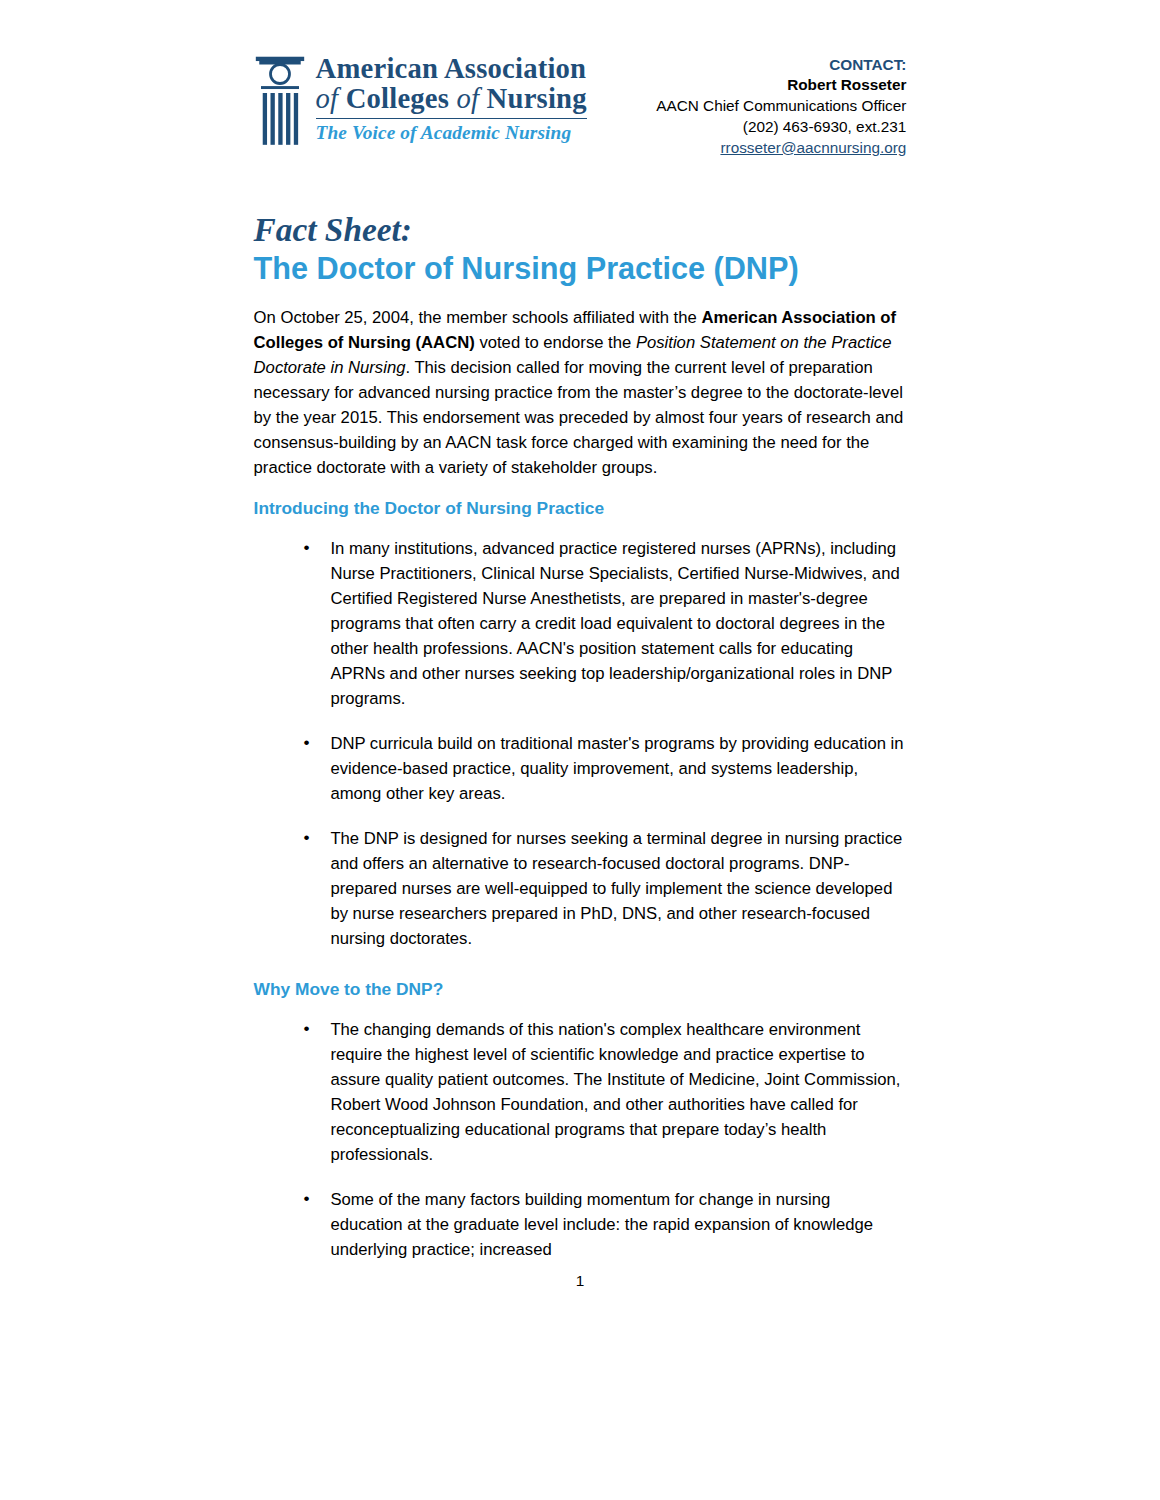American Association
of Colleges of Nursing
The Voice of Academic Nursing
CONTACT:
Robert Rosseter
AACN Chief Communications Officer
(202) 463-6930, ext.231
rrosseter@aacnnursing.org
Fact Sheet:
The Doctor of Nursing Practice (DNP)
On October 25, 2004, the member schools affiliated with the American Association of Colleges of Nursing (AACN) voted to endorse the Position Statement on the Practice Doctorate in Nursing. This decision called for moving the current level of preparation necessary for advanced nursing practice from the master’s degree to the doctorate-level by the year 2015. This endorsement was preceded by almost four years of research and consensus-building by an AACN task force charged with examining the need for the practice doctorate with a variety of stakeholder groups.
Introducing the Doctor of Nursing Practice
In many institutions, advanced practice registered nurses (APRNs), including Nurse Practitioners, Clinical Nurse Specialists, Certified Nurse-Midwives, and Certified Registered Nurse Anesthetists, are prepared in master's-degree programs that often carry a credit load equivalent to doctoral degrees in the other health professions. AACN's position statement calls for educating APRNs and other nurses seeking top leadership/organizational roles in DNP programs.
DNP curricula build on traditional master's programs by providing education in evidence-based practice, quality improvement, and systems leadership, among other key areas.
The DNP is designed for nurses seeking a terminal degree in nursing practice and offers an alternative to research-focused doctoral programs. DNP-prepared nurses are well-equipped to fully implement the science developed by nurse researchers prepared in PhD, DNS, and other research-focused nursing doctorates.
Why Move to the DNP?
The changing demands of this nation's complex healthcare environment require the highest level of scientific knowledge and practice expertise to assure quality patient outcomes. The Institute of Medicine, Joint Commission, Robert Wood Johnson Foundation, and other authorities have called for reconceptualizing educational programs that prepare today’s health professionals.
Some of the many factors building momentum for change in nursing education at the graduate level include: the rapid expansion of knowledge underlying practice; increased
1